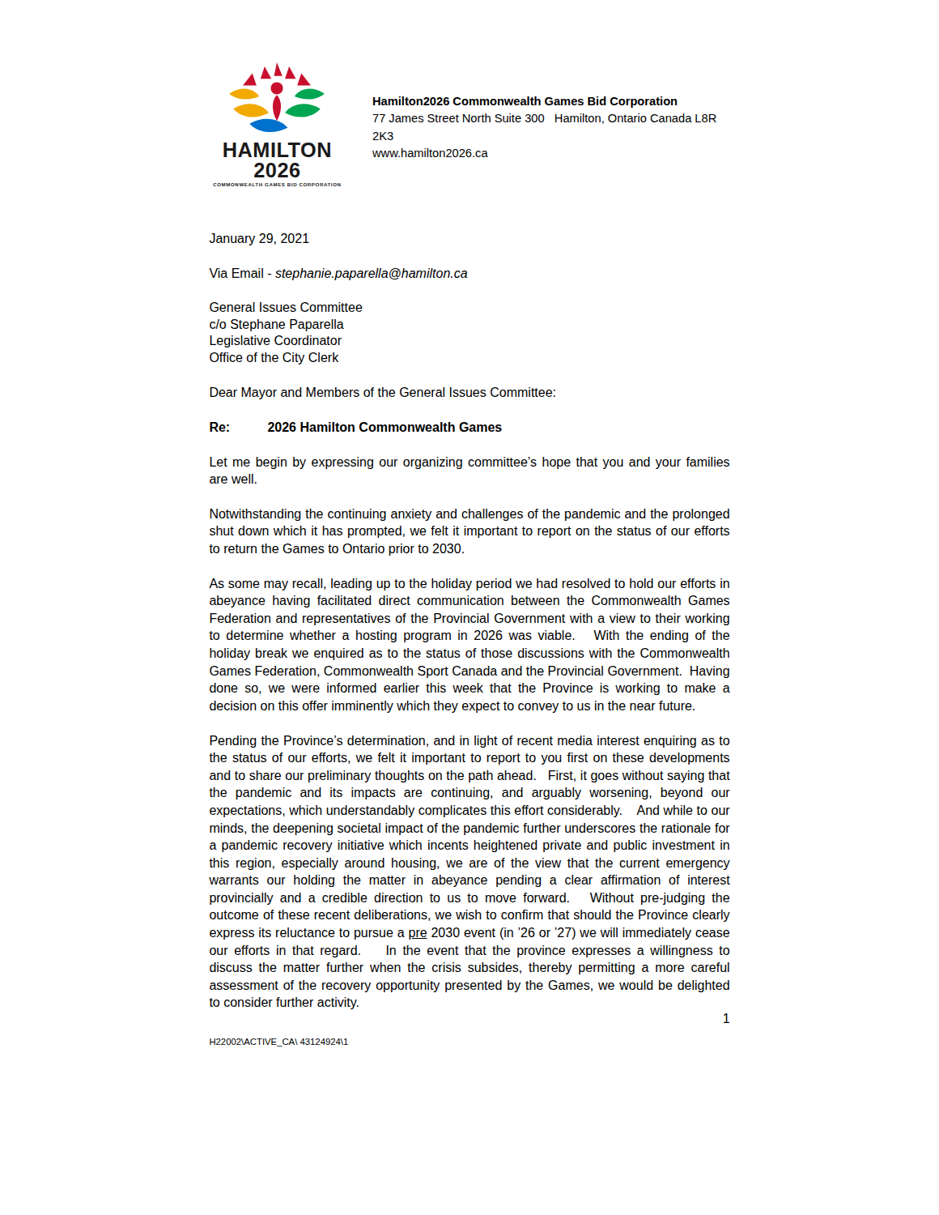HAMILTON 2026 COMMONWEALTH GAMES BID CORPORATION
Hamilton2026 Commonwealth Games Bid Corporation
77 James Street North Suite 300 Hamilton, Ontario Canada L8R 2K3
www.hamilton2026.ca
January 29, 2021
Via Email - stephanie.paparella@hamilton.ca
General Issues Committee
c/o Stephane Paparella
Legislative Coordinator
Office of the City Clerk
Dear Mayor and Members of the General Issues Committee:
Re: 2026 Hamilton Commonwealth Games
Let me begin by expressing our organizing committee’s hope that you and your families are well.
Notwithstanding the continuing anxiety and challenges of the pandemic and the prolonged shut down which it has prompted, we felt it important to report on the status of our efforts to return the Games to Ontario prior to 2030.
As some may recall, leading up to the holiday period we had resolved to hold our efforts in abeyance having facilitated direct communication between the Commonwealth Games Federation and representatives of the Provincial Government with a view to their working to determine whether a hosting program in 2026 was viable. With the ending of the holiday break we enquired as to the status of those discussions with the Commonwealth Games Federation, Commonwealth Sport Canada and the Provincial Government. Having done so, we were informed earlier this week that the Province is working to make a decision on this offer imminently which they expect to convey to us in the near future.
Pending the Province’s determination, and in light of recent media interest enquiring as to the status of our efforts, we felt it important to report to you first on these developments and to share our preliminary thoughts on the path ahead. First, it goes without saying that the pandemic and its impacts are continuing, and arguably worsening, beyond our expectations, which understandably complicates this effort considerably. And while to our minds, the deepening societal impact of the pandemic further underscores the rationale for a pandemic recovery initiative which incents heightened private and public investment in this region, especially around housing, we are of the view that the current emergency warrants our holding the matter in abeyance pending a clear affirmation of interest provincially and a credible direction to us to move forward. Without pre-judging the outcome of these recent deliberations, we wish to confirm that should the Province clearly express its reluctance to pursue a pre 2030 event (in ’26 or ’27) we will immediately cease our efforts in that regard. In the event that the province expresses a willingness to discuss the matter further when the crisis subsides, thereby permitting a more careful assessment of the recovery opportunity presented by the Games, we would be delighted to consider further activity.
1
H22002\ACTIVE_CA\ 43124924\1